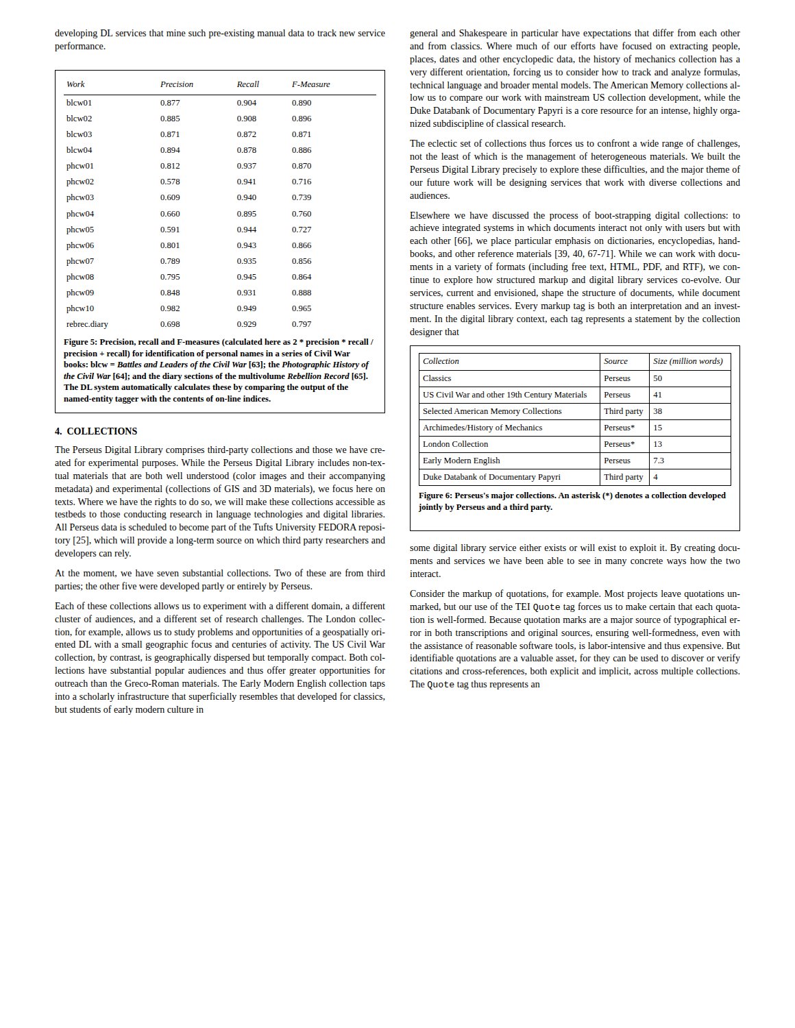developing DL services that mine such pre-existing manual data to track new service performance.
| Work | Precision | Recall | F-Measure |
| --- | --- | --- | --- |
| blcw01 | 0.877 | 0.904 | 0.890 |
| blcw02 | 0.885 | 0.908 | 0.896 |
| blcw03 | 0.871 | 0.872 | 0.871 |
| blcw04 | 0.894 | 0.878 | 0.886 |
| phcw01 | 0.812 | 0.937 | 0.870 |
| phcw02 | 0.578 | 0.941 | 0.716 |
| phcw03 | 0.609 | 0.940 | 0.739 |
| phcw04 | 0.660 | 0.895 | 0.760 |
| phcw05 | 0.591 | 0.944 | 0.727 |
| phcw06 | 0.801 | 0.943 | 0.866 |
| phcw07 | 0.789 | 0.935 | 0.856 |
| phcw08 | 0.795 | 0.945 | 0.864 |
| phcw09 | 0.848 | 0.931 | 0.888 |
| phcw10 | 0.982 | 0.949 | 0.965 |
| rebrec.diary | 0.698 | 0.929 | 0.797 |
Figure 5: Precision, recall and F-measures (calculated here as 2 * precision * recall / precision + recall) for identification of personal names in a series of Civil War books: blcw = Battles and Leaders of the Civil War [63]; the Photographic History of the Civil War [64]; and the diary sections of the multivolume Rebellion Record [65]. The DL system automatically calculates these by comparing the output of the named-entity tagger with the contents of on-line indices.
4. COLLECTIONS
The Perseus Digital Library comprises third-party collections and those we have created for experimental purposes. While the Perseus Digital Library includes non-textual materials that are both well understood (color images and their accompanying metadata) and experimental (collections of GIS and 3D materials), we focus here on texts. Where we have the rights to do so, we will make these collections accessible as testbeds to those conducting research in language technologies and digital libraries. All Perseus data is scheduled to become part of the Tufts University FEDORA repository [25], which will provide a long-term source on which third party researchers and developers can rely.
At the moment, we have seven substantial collections. Two of these are from third parties; the other five were developed partly or entirely by Perseus.
Each of these collections allows us to experiment with a different domain, a different cluster of audiences, and a different set of research challenges. The London collection, for example, allows us to study problems and opportunities of a geospatially oriented DL with a small geographic focus and centuries of activity. The US Civil War collection, by contrast, is geographically dispersed but temporally compact. Both collections have substantial popular audiences and thus offer greater opportunities for outreach than the Greco-Roman materials. The Early Modern English collection taps into a scholarly infrastructure that superficially resembles that developed for classics, but students of early modern culture in
general and Shakespeare in particular have expectations that differ from each other and from classics. Where much of our efforts have focused on extracting people, places, dates and other encyclopedic data, the history of mechanics collection has a very different orientation, forcing us to consider how to track and analyze formulas, technical language and broader mental models. The American Memory collections allow us to compare our work with mainstream US collection development, while the Duke Databank of Documentary Papyri is a core resource for an intense, highly organized subdiscipline of classical research.
The eclectic set of collections thus forces us to confront a wide range of challenges, not the least of which is the management of heterogeneous materials. We built the Perseus Digital Library precisely to explore these difficulties, and the major theme of our future work will be designing services that work with diverse collections and audiences.
Elsewhere we have discussed the process of boot-strapping digital collections: to achieve integrated systems in which documents interact not only with users but with each other [66], we place particular emphasis on dictionaries, encyclopedias, handbooks, and other reference materials [39, 40, 67-71]. While we can work with documents in a variety of formats (including free text, HTML, PDF, and RTF), we continue to explore how structured markup and digital library services co-evolve. Our services, current and envisioned, shape the structure of documents, while document structure enables services. Every markup tag is both an interpretation and an investment. In the digital library context, each tag represents a statement by the collection designer that
| Collection | Source | Size (million words) |
| --- | --- | --- |
| Classics | Perseus | 50 |
| US Civil War and other 19th Century Materials | Perseus | 41 |
| Selected American Memory Collections | Third party | 38 |
| Archimedes/History of Mechanics | Perseus* | 15 |
| London Collection | Perseus* | 13 |
| Early Modern English | Perseus | 7.3 |
| Duke Databank of Documentary Papyri | Third party | 4 |
Figure 6: Perseus's major collections. An asterisk (*) denotes a collection developed jointly by Perseus and a third party.
some digital library service either exists or will exist to exploit it. By creating documents and services we have been able to see in many concrete ways how the two interact.
Consider the markup of quotations, for example. Most projects leave quotations unmarked, but our use of the TEI Quote tag forces us to make certain that each quotation is well-formed. Because quotation marks are a major source of typographical error in both transcriptions and original sources, ensuring well-formedness, even with the assistance of reasonable software tools, is labor-intensive and thus expensive. But identifiable quotations are a valuable asset, for they can be used to discover or verify citations and cross-references, both explicit and implicit, across multiple collections. The Quote tag thus represents an